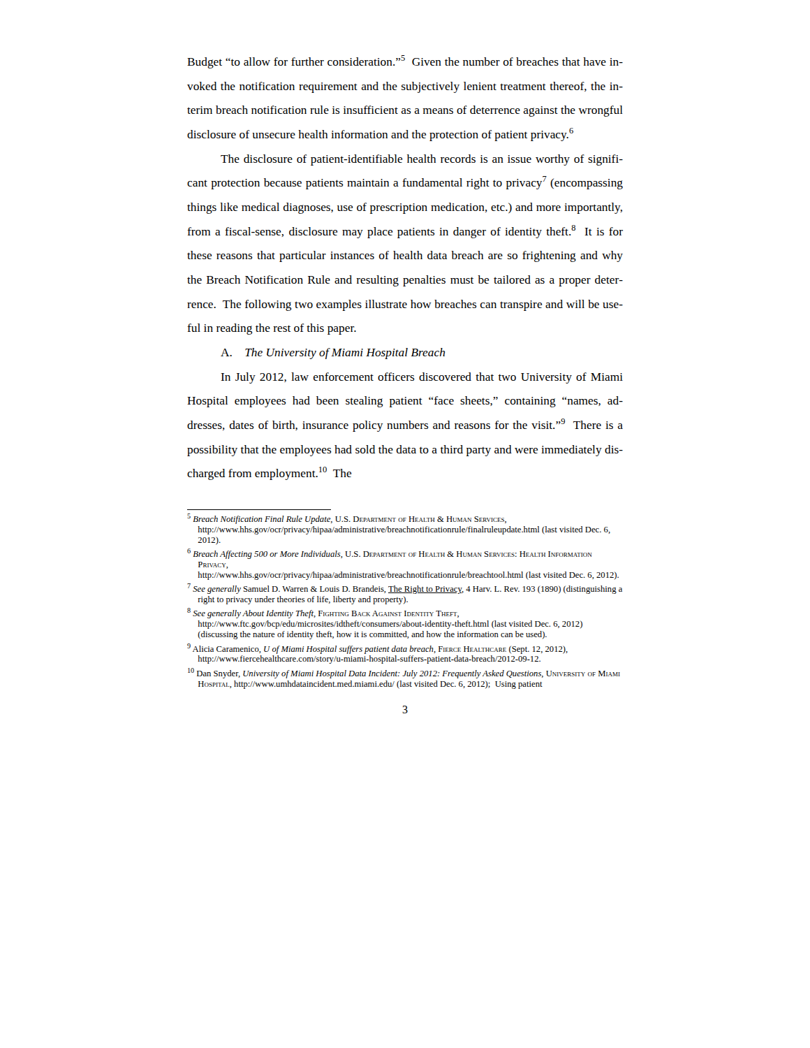Budget “to allow for further consideration.”5 Given the number of breaches that have invoked the notification requirement and the subjectively lenient treatment thereof, the interim breach notification rule is insufficient as a means of deterrence against the wrongful disclosure of unsecure health information and the protection of patient privacy.6
The disclosure of patient-identifiable health records is an issue worthy of significant protection because patients maintain a fundamental right to privacy7 (encompassing things like medical diagnoses, use of prescription medication, etc.) and more importantly, from a fiscal-sense, disclosure may place patients in danger of identity theft.8 It is for these reasons that particular instances of health data breach are so frightening and why the Breach Notification Rule and resulting penalties must be tailored as a proper deterrence. The following two examples illustrate how breaches can transpire and will be useful in reading the rest of this paper.
A. The University of Miami Hospital Breach
In July 2012, law enforcement officers discovered that two University of Miami Hospital employees had been stealing patient “face sheets,” containing “names, addresses, dates of birth, insurance policy numbers and reasons for the visit.”9 There is a possibility that the employees had sold the data to a third party and were immediately discharged from employment.10 The
5 Breach Notification Final Rule Update, U.S. Department of Health & Human Services,
http://www.hhs.gov/ocr/privacy/hipaa/administrative/breachnotificationrule/finalruleupdate.html (last visited Dec. 6, 2012).
6 Breach Affecting 500 or More Individuals, U.S. Department of Health & Human Services: Health Information Privacy,
http://www.hhs.gov/ocr/privacy/hipaa/administrative/breachnotificationrule/breachtool.html (last visited Dec. 6, 2012).
7 See generally Samuel D. Warren & Louis D. Brandeis, The Right to Privacy, 4 Harv. L. Rev. 193 (1890) (distinguishing a right to privacy under theories of life, liberty and property).
8 See generally About Identity Theft, Fighting Back Against Identity Theft,
http://www.ftc.gov/bcp/edu/microsites/idtheft/consumers/about-identity-theft.html (last visited Dec. 6, 2012) (discussing the nature of identity theft, how it is committed, and how the information can be used).
9 Alicia Caramenico, U of Miami Hospital suffers patient data breach, Fierce Healthcare (Sept. 12, 2012), http://www.fiercehealthcare.com/story/u-miami-hospital-suffers-patient-data-breach/2012-09-12.
10 Dan Snyder, University of Miami Hospital Data Incident: July 2012: Frequently Asked Questions, University of Miami Hospital, http://www.umhdataincident.med.miami.edu/ (last visited Dec. 6, 2012); Using patient
3